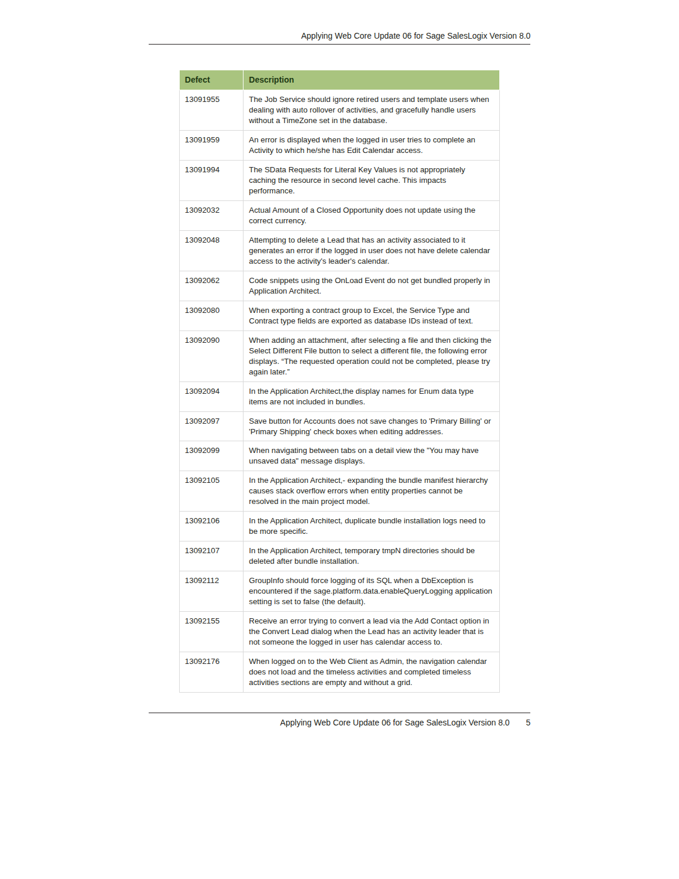Applying Web Core Update 06 for Sage SalesLogix Version 8.0
| Defect | Description |
| --- | --- |
| 13091955 | The Job Service should ignore retired users and template users when dealing with auto rollover of activities, and gracefully handle users without a TimeZone set in the database. |
| 13091959 | An error is displayed when the logged in user tries to complete an Activity to which he/she has Edit Calendar access. |
| 13091994 | The SData Requests for Literal Key Values is not appropriately caching the resource in second level cache. This impacts performance. |
| 13092032 | Actual Amount of a Closed Opportunity does not update using the correct currency. |
| 13092048 | Attempting to delete a Lead that has an activity associated to it generates an error if the logged in user does not have delete calendar access to the activity's leader's calendar. |
| 13092062 | Code snippets using the OnLoad Event do not get bundled properly in Application Architect. |
| 13092080 | When exporting a contract group to Excel, the Service Type and Contract type fields are exported as database IDs instead of text. |
| 13092090 | When adding an attachment, after selecting a file and then clicking the Select Different File button to select a different file, the following error displays. “The requested operation could not be completed, please try again later.” |
| 13092094 | In the Application Architect,the display names for Enum data type items are not included in bundles. |
| 13092097 | Save button for Accounts does not save changes to 'Primary Billing' or 'Primary Shipping' check boxes when editing addresses. |
| 13092099 | When navigating between tabs on a detail view the "You may have unsaved data" message displays. |
| 13092105 | In the Application Architect,- expanding the bundle manifest hierarchy causes stack overflow errors when entity properties cannot be resolved in the main project model. |
| 13092106 | In the Application Architect, duplicate bundle installation logs need to be more specific. |
| 13092107 | In the Application Architect, temporary tmpN directories should be deleted after bundle installation. |
| 13092112 | GroupInfo should force logging of its SQL when a DbException is encountered if the sage.platform.data.enableQueryLogging application setting is set to false (the default). |
| 13092155 | Receive an error trying to convert a lead via the Add Contact option in the Convert Lead dialog when the Lead has an activity leader that is not someone the logged in user has calendar access to. |
| 13092176 | When logged on to the Web Client as Admin, the navigation calendar does not load and the timeless activities and completed timeless activities sections are empty and without a grid. |
Applying Web Core Update 06 for Sage SalesLogix Version 8.05